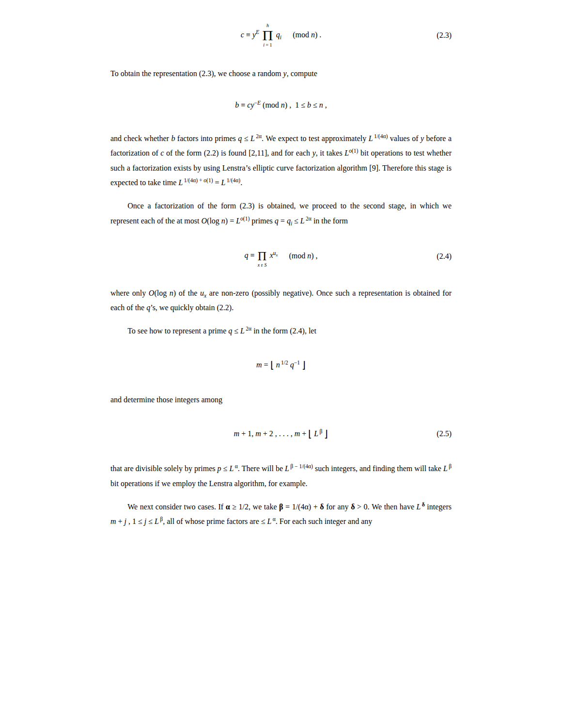c ≡ yE h Π i = 1 qi (mod n) . (2.3)
To obtain the representation (2.3), we choose a random y, compute
b ≡ cy−E (mod n) , 1 ≤ b ≤ n ,
and check whether b factors into primes q ≤ L 2α. We expect to test approximately L 1/(4α) values of y before a factorization of c of the form (2.2) is found [2,11], and for each y, it takes Lo(1) bit operations to test whether such a factorization exists by using Lenstra’s elliptic curve factorization algorithm [9]. Therefore this stage is expected to take time L 1/(4α) + o(1) = L 1/(4α).
Once a factorization of the form (2.3) is obtained, we proceed to the second stage, in which we represent each of the at most O(log n) = Lo(1) primes q = qi ≤ L 2α in the form
q ≡ Π x ε S xux (mod n) , (2.4)
where only O(log n) of the ux are non-zero (possibly negative). Once such a representation is obtained for each of the q’s, we quickly obtain (2.2).
To see how to represent a prime q ≤ L 2α in the form (2.4), let
m = ⌊ n 1/2 q−1 ⌋
and determine those integers among
m + 1, m + 2 , . . . , m + ⌊ L β ⌋ (2.5)
that are divisible solely by primes p ≤ L α. There will be L β − 1/(4α) such integers, and finding them will take L β bit operations if we employ the Lenstra algorithm, for example.
We next consider two cases. If α ≥ 1/2, we take β = 1/(4α) + δ for any δ > 0. We then have L δ integers m + j , 1 ≤ j ≤ L β, all of whose prime factors are ≤ L α. For each such integer and any